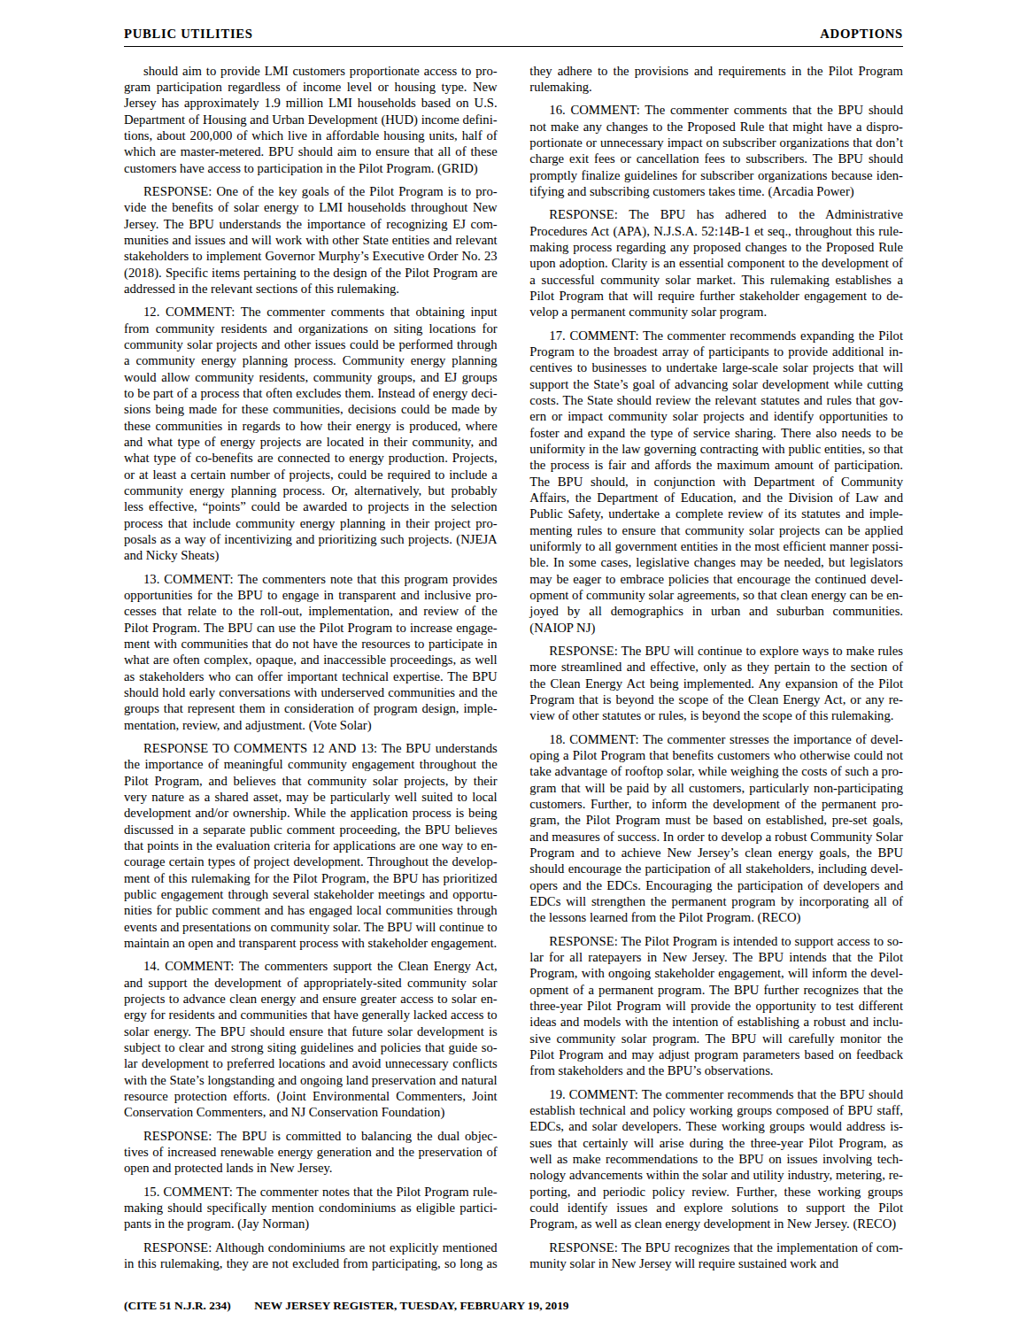PUBLIC UTILITIES ADOPTIONS
should aim to provide LMI customers proportionate access to program participation regardless of income level or housing type. New Jersey has approximately 1.9 million LMI households based on U.S. Department of Housing and Urban Development (HUD) income definitions, about 200,000 of which live in affordable housing units, half of which are master-metered. BPU should aim to ensure that all of these customers have access to participation in the Pilot Program. (GRID)
RESPONSE: One of the key goals of the Pilot Program is to provide the benefits of solar energy to LMI households throughout New Jersey. The BPU understands the importance of recognizing EJ communities and issues and will work with other State entities and relevant stakeholders to implement Governor Murphy’s Executive Order No. 23 (2018). Specific items pertaining to the design of the Pilot Program are addressed in the relevant sections of this rulemaking.
12. COMMENT: The commenter comments that obtaining input from community residents and organizations on siting locations for community solar projects and other issues could be performed through a community energy planning process. Community energy planning would allow community residents, community groups, and EJ groups to be part of a process that often excludes them. Instead of energy decisions being made for these communities, decisions could be made by these communities in regards to how their energy is produced, where and what type of energy projects are located in their community, and what type of co-benefits are connected to energy production. Projects, or at least a certain number of projects, could be required to include a community energy planning process. Or, alternatively, but probably less effective, “points” could be awarded to projects in the selection process that include community energy planning in their project proposals as a way of incentivizing and prioritizing such projects. (NJEJA and Nicky Sheats)
13. COMMENT: The commenters note that this program provides opportunities for the BPU to engage in transparent and inclusive processes that relate to the roll-out, implementation, and review of the Pilot Program. The BPU can use the Pilot Program to increase engagement with communities that do not have the resources to participate in what are often complex, opaque, and inaccessible proceedings, as well as stakeholders who can offer important technical expertise. The BPU should hold early conversations with underserved communities and the groups that represent them in consideration of program design, implementation, review, and adjustment. (Vote Solar)
RESPONSE TO COMMENTS 12 AND 13: The BPU understands the importance of meaningful community engagement throughout the Pilot Program, and believes that community solar projects, by their very nature as a shared asset, may be particularly well suited to local development and/or ownership. While the application process is being discussed in a separate public comment proceeding, the BPU believes that points in the evaluation criteria for applications are one way to encourage certain types of project development. Throughout the development of this rulemaking for the Pilot Program, the BPU has prioritized public engagement through several stakeholder meetings and opportunities for public comment and has engaged local communities through events and presentations on community solar. The BPU will continue to maintain an open and transparent process with stakeholder engagement.
14. COMMENT: The commenters support the Clean Energy Act, and support the development of appropriately-sited community solar projects to advance clean energy and ensure greater access to solar energy for residents and communities that have generally lacked access to solar energy. The BPU should ensure that future solar development is subject to clear and strong siting guidelines and policies that guide solar development to preferred locations and avoid unnecessary conflicts with the State’s longstanding and ongoing land preservation and natural resource protection efforts. (Joint Environmental Commenters, Joint Conservation Commenters, and NJ Conservation Foundation)
RESPONSE: The BPU is committed to balancing the dual objectives of increased renewable energy generation and the preservation of open and protected lands in New Jersey.
15. COMMENT: The commenter notes that the Pilot Program rulemaking should specifically mention condominiums as eligible participants in the program. (Jay Norman)
RESPONSE: Although condominiums are not explicitly mentioned in this rulemaking, they are not excluded from participating, so long as they adhere to the provisions and requirements in the Pilot Program rulemaking.
16. COMMENT: The commenter comments that the BPU should not make any changes to the Proposed Rule that might have a disproportionate or unnecessary impact on subscriber organizations that don’t charge exit fees or cancellation fees to subscribers. The BPU should promptly finalize guidelines for subscriber organizations because identifying and subscribing customers takes time. (Arcadia Power)
RESPONSE: The BPU has adhered to the Administrative Procedures Act (APA), N.J.S.A. 52:14B-1 et seq., throughout this rulemaking process regarding any proposed changes to the Proposed Rule upon adoption. Clarity is an essential component to the development of a successful community solar market. This rulemaking establishes a Pilot Program that will require further stakeholder engagement to develop a permanent community solar program.
17. COMMENT: The commenter recommends expanding the Pilot Program to the broadest array of participants to provide additional incentives to businesses to undertake large-scale solar projects that will support the State’s goal of advancing solar development while cutting costs. The State should review the relevant statutes and rules that govern or impact community solar projects and identify opportunities to foster and expand the type of service sharing. There also needs to be uniformity in the law governing contracting with public entities, so that the process is fair and affords the maximum amount of participation. The BPU should, in conjunction with Department of Community Affairs, the Department of Education, and the Division of Law and Public Safety, undertake a complete review of its statutes and implementing rules to ensure that community solar projects can be applied uniformly to all government entities in the most efficient manner possible. In some cases, legislative changes may be needed, but legislators may be eager to embrace policies that encourage the continued development of community solar agreements, so that clean energy can be enjoyed by all demographics in urban and suburban communities. (NAIOP NJ)
RESPONSE: The BPU will continue to explore ways to make rules more streamlined and effective, only as they pertain to the section of the Clean Energy Act being implemented. Any expansion of the Pilot Program that is beyond the scope of the Clean Energy Act, or any review of other statutes or rules, is beyond the scope of this rulemaking.
18. COMMENT: The commenter stresses the importance of developing a Pilot Program that benefits customers who otherwise could not take advantage of rooftop solar, while weighing the costs of such a program that will be paid by all customers, particularly non-participating customers. Further, to inform the development of the permanent program, the Pilot Program must be based on established, pre-set goals, and measures of success. In order to develop a robust Community Solar Program and to achieve New Jersey’s clean energy goals, the BPU should encourage the participation of all stakeholders, including developers and the EDCs. Encouraging the participation of developers and EDCs will strengthen the permanent program by incorporating all of the lessons learned from the Pilot Program. (RECO)
RESPONSE: The Pilot Program is intended to support access to solar for all ratepayers in New Jersey. The BPU intends that the Pilot Program, with ongoing stakeholder engagement, will inform the development of a permanent program. The BPU further recognizes that the three-year Pilot Program will provide the opportunity to test different ideas and models with the intention of establishing a robust and inclusive community solar program. The BPU will carefully monitor the Pilot Program and may adjust program parameters based on feedback from stakeholders and the BPU’s observations.
19. COMMENT: The commenter recommends that the BPU should establish technical and policy working groups composed of BPU staff, EDCs, and solar developers. These working groups would address issues that certainly will arise during the three-year Pilot Program, as well as make recommendations to the BPU on issues involving technology advancements within the solar and utility industry, metering, reporting, and periodic policy review. Further, these working groups could identify issues and explore solutions to support the Pilot Program, as well as clean energy development in New Jersey. (RECO)
RESPONSE: The BPU recognizes that the implementation of community solar in New Jersey will require sustained work and
(CITE 51 N.J.R. 234) NEW JERSEY REGISTER, TUESDAY, FEBRUARY 19, 2019